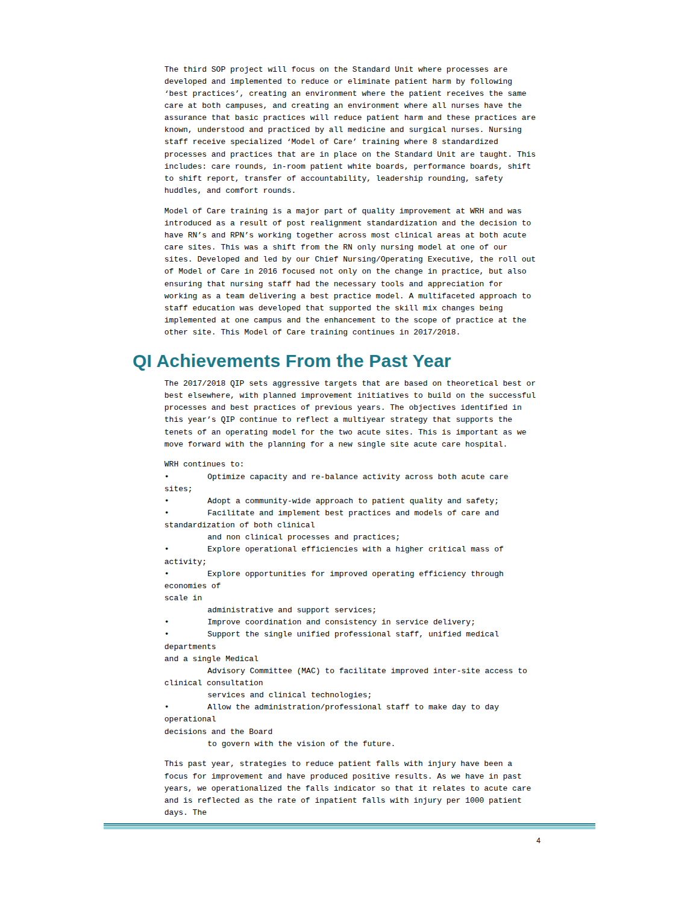The third SOP project will focus on the Standard Unit where processes are developed and implemented to reduce or eliminate patient harm by following ‘best practices’, creating an environment where the patient receives the same care at both campuses, and creating an environment where all nurses have the assurance that basic practices will reduce patient harm and these practices are known, understood and practiced by all medicine and surgical nurses. Nursing staff receive specialized ‘Model of Care’ training where 8 standardized processes and practices that are in place on the Standard Unit are taught. This includes: care rounds, in-room patient white boards, performance boards, shift to shift report, transfer of accountability, leadership rounding, safety huddles, and comfort rounds.
Model of Care training is a major part of quality improvement at WRH and was introduced as a result of post realignment standardization and the decision to have RN’s and RPN’s working together across most clinical areas at both acute care sites. This was a shift from the RN only nursing model at one of our sites. Developed and led by our Chief Nursing/Operating Executive, the roll out of Model of Care in 2016 focused not only on the change in practice, but also ensuring that nursing staff had the necessary tools and appreciation for working as a team delivering a best practice model. A multifaceted approach to staff education was developed that supported the skill mix changes being implemented at one campus and the enhancement to the scope of practice at the other site. This Model of Care training continues in 2017/2018.
QI Achievements From the Past Year
The 2017/2018 QIP sets aggressive targets that are based on theoretical best or best elsewhere, with planned improvement initiatives to build on the successful processes and best practices of previous years. The objectives identified in this year’s QIP continue to reflect a multiyear strategy that supports the tenets of an operating model for the two acute sites. This is important as we move forward with the planning for a new single site acute care hospital.
WRH continues to:
•Optimize capacity and re-balance activity across both acute care sites;
•Adopt a community-wide approach to patient quality and safety;
•Facilitate and implement best practices and models of care and standardization of both clinical and non clinical processes and practices;
•Explore operational efficiencies with a higher critical mass of activity;
•Explore opportunities for improved operating efficiency through economies of scale in administrative and support services;
•Improve coordination and consistency in service delivery;
•Support the single unified professional staff, unified medical departments and a single Medical Advisory Committee (MAC) to facilitate improved inter-site access to clinical consultation services and clinical technologies;
•Allow the administration/professional staff to make day to day operational decisions and the Board to govern with the vision of the future.
This past year, strategies to reduce patient falls with injury have been a focus for improvement and have produced positive results. As we have in past years, we operationalized the falls indicator so that it relates to acute care and is reflected as the rate of inpatient falls with injury per 1000 patient days. The
4